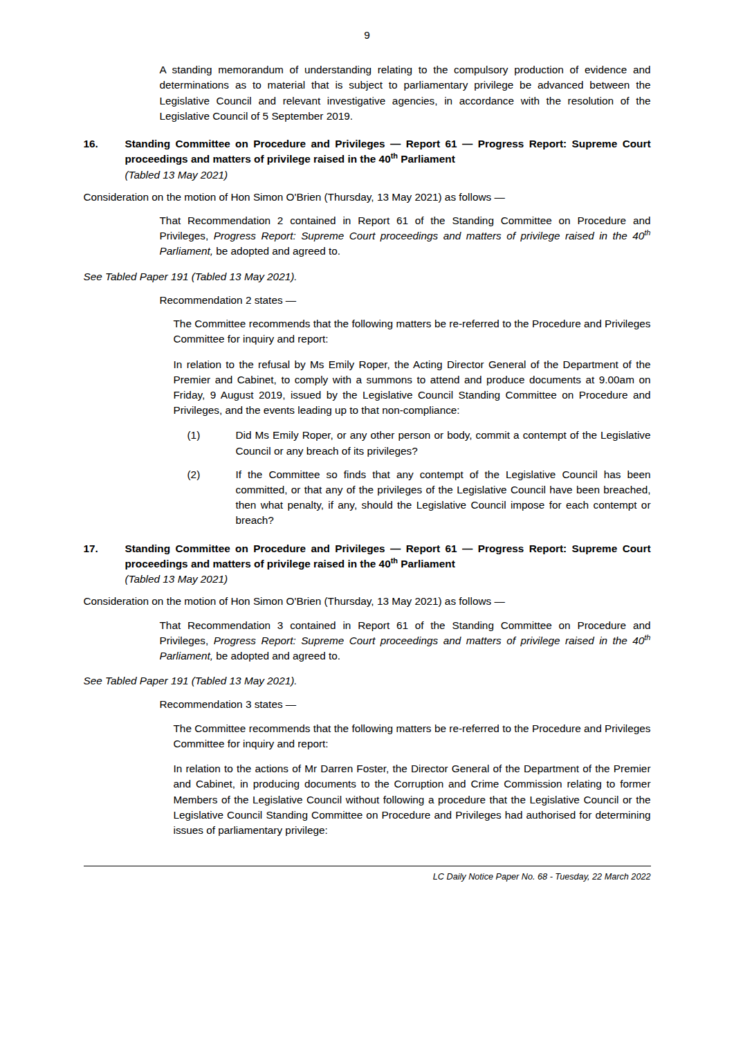9
A standing memorandum of understanding relating to the compulsory production of evidence and determinations as to material that is subject to parliamentary privilege be advanced between the Legislative Council and relevant investigative agencies, in accordance with the resolution of the Legislative Council of 5 September 2019.
16.
Standing Committee on Procedure and Privileges — Report 61 — Progress Report: Supreme Court proceedings and matters of privilege raised in the 40th Parliament
(Tabled 13 May 2021)
Consideration on the motion of Hon Simon O'Brien (Thursday, 13 May 2021) as follows —
That Recommendation 2 contained in Report 61 of the Standing Committee on Procedure and Privileges, Progress Report: Supreme Court proceedings and matters of privilege raised in the 40th Parliament, be adopted and agreed to.
See Tabled Paper 191 (Tabled 13 May 2021).
Recommendation 2 states —
The Committee recommends that the following matters be re-referred to the Procedure and Privileges Committee for inquiry and report:
In relation to the refusal by Ms Emily Roper, the Acting Director General of the Department of the Premier and Cabinet, to comply with a summons to attend and produce documents at 9.00am on Friday, 9 August 2019, issued by the Legislative Council Standing Committee on Procedure and Privileges, and the events leading up to that non-compliance:
(1)
Did Ms Emily Roper, or any other person or body, commit a contempt of the Legislative Council or any breach of its privileges?
(2)
If the Committee so finds that any contempt of the Legislative Council has been committed, or that any of the privileges of the Legislative Council have been breached, then what penalty, if any, should the Legislative Council impose for each contempt or breach?
17.
Standing Committee on Procedure and Privileges — Report 61 — Progress Report: Supreme Court proceedings and matters of privilege raised in the 40th Parliament
(Tabled 13 May 2021)
Consideration on the motion of Hon Simon O'Brien (Thursday, 13 May 2021) as follows —
That Recommendation 3 contained in Report 61 of the Standing Committee on Procedure and Privileges, Progress Report: Supreme Court proceedings and matters of privilege raised in the 40th Parliament, be adopted and agreed to.
See Tabled Paper 191 (Tabled 13 May 2021).
Recommendation 3 states —
The Committee recommends that the following matters be re-referred to the Procedure and Privileges Committee for inquiry and report:
In relation to the actions of Mr Darren Foster, the Director General of the Department of the Premier and Cabinet, in producing documents to the Corruption and Crime Commission relating to former Members of the Legislative Council without following a procedure that the Legislative Council or the Legislative Council Standing Committee on Procedure and Privileges had authorised for determining issues of parliamentary privilege:
LC Daily Notice Paper No. 68 - Tuesday, 22 March 2022